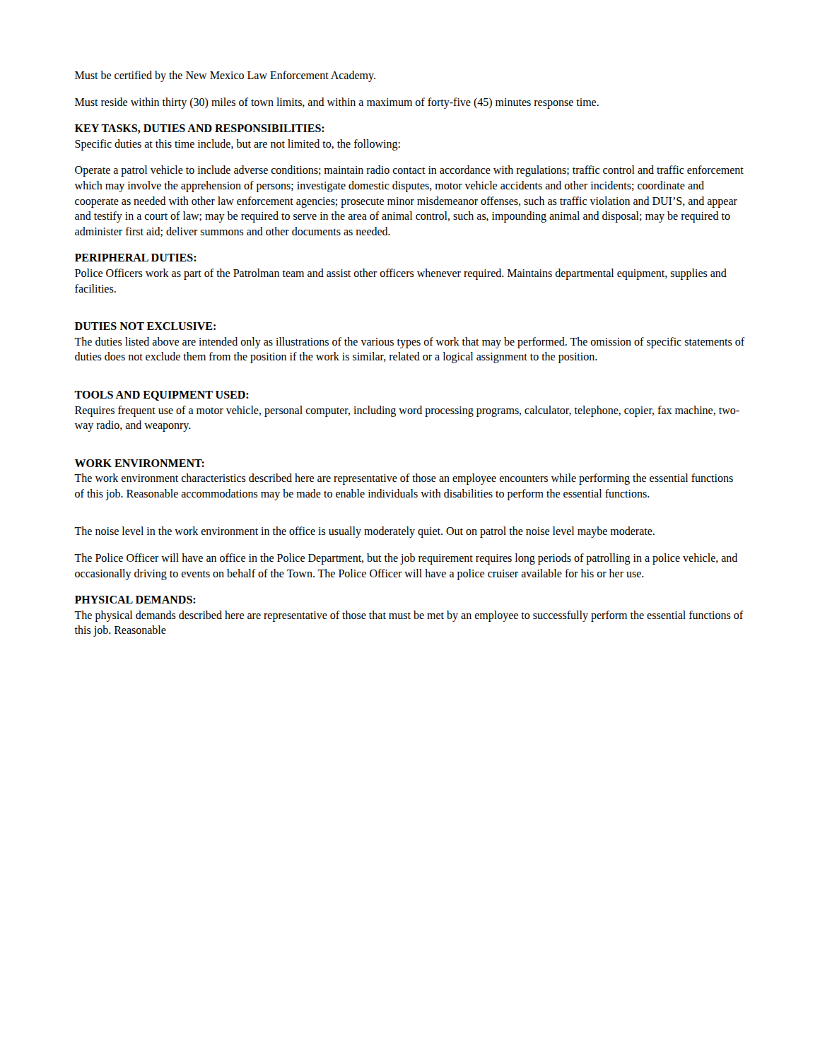Must be certified by the New Mexico Law Enforcement Academy.
Must reside within thirty (30) miles of town limits, and within a maximum of forty-five (45) minutes response time.
Key Tasks, Duties and Responsibilities:
Specific duties at this time include, but are not limited to, the following:
Operate a patrol vehicle to include adverse conditions; maintain radio contact in accordance with regulations; traffic control and traffic enforcement which may involve the apprehension of persons; investigate domestic disputes, motor vehicle accidents and other incidents; coordinate and cooperate as needed with other law enforcement agencies; prosecute minor misdemeanor offenses, such as traffic violation and DUI’S, and appear and testify in a court of law; may be required to serve in the area of animal control, such as, impounding animal and disposal; may be required to administer first aid; deliver summons and other documents as needed.
Peripheral Duties:
Police Officers work as part of the Patrolman team and assist other officers whenever required. Maintains departmental equipment, supplies and facilities.
Duties Not Exclusive:
The duties listed above are intended only as illustrations of the various types of work that may be performed. The omission of specific statements of duties does not exclude them from the position if the work is similar, related or a logical assignment to the position.
Tools and Equipment Used:
Requires frequent use of a motor vehicle, personal computer, including word processing programs, calculator, telephone, copier, fax machine, two-way radio, and weaponry.
Work Environment:
The work environment characteristics described here are representative of those an employee encounters while performing the essential functions of this job. Reasonable accommodations may be made to enable individuals with disabilities to perform the essential functions.
The noise level in the work environment in the office is usually moderately quiet. Out on patrol the noise level maybe moderate.
The Police Officer will have an office in the Police Department, but the job requirement requires long periods of patrolling in a police vehicle, and occasionally driving to events on behalf of the Town. The Police Officer will have a police cruiser available for his or her use.
Physical Demands:
The physical demands described here are representative of those that must be met by an employee to successfully perform the essential functions of this job. Reasonable